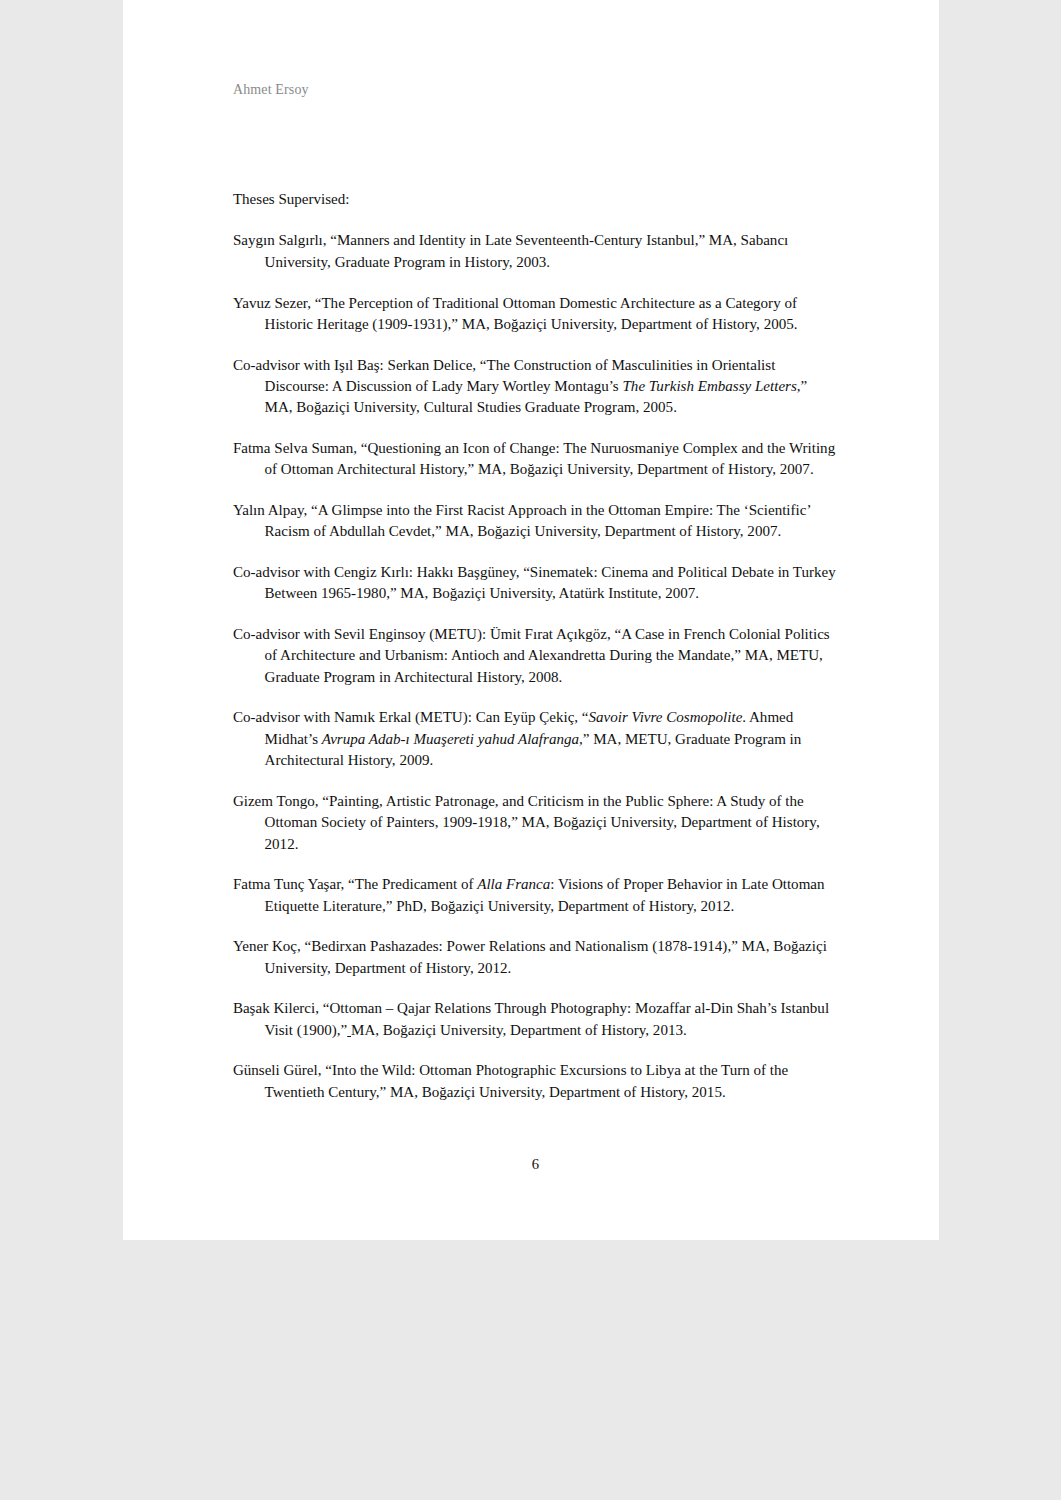Ahmet Ersoy
Theses Supervised:
Saygın Salgırlı, “Manners and Identity in Late Seventeenth-Century Istanbul,” MA, Sabancı University, Graduate Program in History, 2003.
Yavuz Sezer, “The Perception of Traditional Ottoman Domestic Architecture as a Category of Historic Heritage (1909-1931),” MA, Boğaziçi University, Department of History, 2005.
Co-advisor with Işıl Baş: Serkan Delice, “The Construction of Masculinities in Orientalist Discourse: A Discussion of Lady Mary Wortley Montagu’s The Turkish Embassy Letters,” MA, Boğaziçi University, Cultural Studies Graduate Program, 2005.
Fatma Selva Suman, “Questioning an Icon of Change: The Nuruosmaniye Complex and the Writing of Ottoman Architectural History,” MA, Boğaziçi University, Department of History, 2007.
Yalın Alpay, “A Glimpse into the First Racist Approach in the Ottoman Empire: The ‘Scientific’ Racism of Abdullah Cevdet,” MA, Boğaziçi University, Department of History, 2007.
Co-advisor with Cengiz Kırlı: Hakkı Başgüney, “Sinematek: Cinema and Political Debate in Turkey Between 1965-1980,” MA, Boğaziçi University, Atatürk Institute, 2007.
Co-advisor with Sevil Enginsoy (METU): Ümit Fırat Açıkgöz, “A Case in French Colonial Politics of Architecture and Urbanism: Antioch and Alexandretta During the Mandate,” MA, METU, Graduate Program in Architectural History, 2008.
Co-advisor with Namık Erkal (METU): Can Eyüp Çekiç, “Savoir Vivre Cosmopolite. Ahmed Midhat’s Avrupa Adab-ı Muaşereti yahud Alafranga,” MA, METU, Graduate Program in Architectural History, 2009.
Gizem Tongo, “Painting, Artistic Patronage, and Criticism in the Public Sphere: A Study of the Ottoman Society of Painters, 1909-1918,” MA, Boğaziçi University, Department of History, 2012.
Fatma Tunç Yaşar, “The Predicament of Alla Franca: Visions of Proper Behavior in Late Ottoman Etiquette Literature,” PhD, Boğaziçi University, Department of History, 2012.
Yener Koç, “Bedirxan Pashazades: Power Relations and Nationalism (1878-1914),” MA, Boğaziçi University, Department of History, 2012.
Başak Kilerci, “Ottoman – Qajar Relations Through Photography: Mozaffar al-Din Shah’s Istanbul Visit (1900),” MA, Boğaziçi University, Department of History, 2013.
Günseli Gürel, “Into the Wild: Ottoman Photographic Excursions to Libya at the Turn of the Twentieth Century,” MA, Boğaziçi University, Department of History, 2015.
6